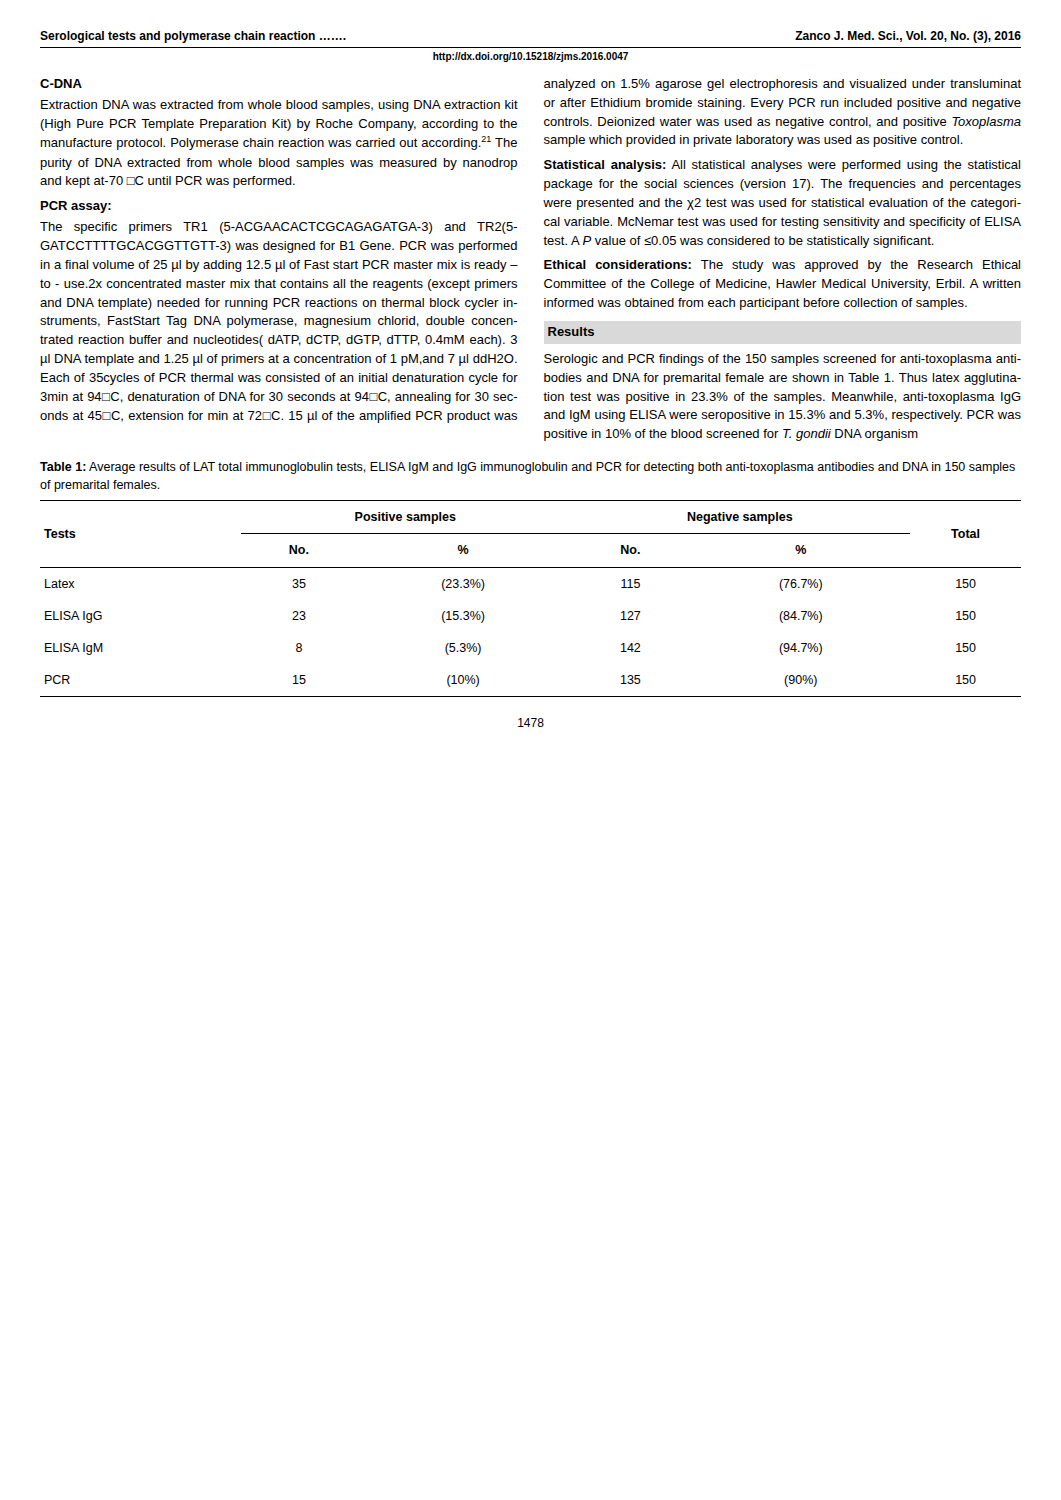Serological tests and polymerase chain reaction …….
Zanco J. Med. Sci., Vol. 20, No. (3), 2016
http://dx.doi.org/10.15218/zjms.2016.0047
C-DNA
Extraction DNA was extracted from whole blood samples, using DNA extraction kit (High Pure PCR Template Preparation Kit) by Roche Company, according to the manufacture protocol. Polymerase chain reaction was carried out according.21 The purity of DNA extracted from whole blood samples was measured by nanodrop and kept at-70 □C until PCR was performed.
PCR assay:
The specific primers TR1 (5-ACGAACACTCGCAGAGATGA-3) and TR2(5-GATCCTTTTGCACGGTTGTT-3) was designed for B1 Gene. PCR was performed in a final volume of 25 µl by adding 12.5 µl of Fast start PCR master mix is ready –to - use.2x concentrated master mix that contains all the reagents (except primers and DNA template) needed for running PCR reactions on thermal block cycler instruments, FastStart Tag DNA polymerase, magnesium chlorid, double concentrated reaction buffer and nucleotides( dATP, dCTP, dGTP, dTTP, 0.4mM each). 3 µl DNA template and 1.25 µl of primers at a concentration of 1 pM,and 7 µl ddH2O. Each of 35cycles of PCR thermal was consisted of an initial denaturation cycle for 3min at 94□C, denaturation of DNA for 30 seconds at 94□C, annealing for 30 seconds at 45□C, extension for min at 72□C. 15 µl of the amplified PCR product was analyzed on 1.5% agarose gel electrophoresis and visualized under transluminat or after Ethidium bromide staining. Every PCR run included positive and negative controls. Deionized water was used as negative control, and positive Toxoplasma sample which provided in private laboratory was used as positive control.
Statistical analysis: All statistical analyses were performed using the statistical package for the social sciences (version 17). The frequencies and percentages were presented and the χ2 test was used for statistical evaluation of the categorical variable. McNemar test was used for testing sensitivity and specificity of ELISA test. A P value of ≤0.05 was considered to be statistically significant.
Ethical considerations: The study was approved by the Research Ethical Committee of the College of Medicine, Hawler Medical University, Erbil. A written informed was obtained from each participant before collection of samples.
Results
Serologic and PCR findings of the 150 samples screened for anti-toxoplasma antibodies and DNA for premarital female are shown in Table 1. Thus latex agglutination test was positive in 23.3% of the samples. Meanwhile, anti-toxoplasma IgG and IgM using ELISA were seropositive in 15.3% and 5.3%, respectively. PCR was positive in 10% of the blood screened for T. gondii DNA organism
Table 1: Average results of LAT total immunoglobulin tests, ELISA IgM and IgG immunoglobulin and PCR for detecting both anti-toxoplasma antibodies and DNA in 150 samples of premarital females.
| Tests | Positive samples | Negative samples | Total |
| --- | --- | --- | --- |
| No. | % | No. | % |
| Latex | 35 | (23.3%) | 115 | (76.7%) | 150 |
| ELISA IgG | 23 | (15.3%) | 127 | (84.7%) | 150 |
| ELISA IgM | 8 | (5.3%) | 142 | (94.7%) | 150 |
| PCR | 15 | (10%) | 135 | (90%) | 150 |
1478